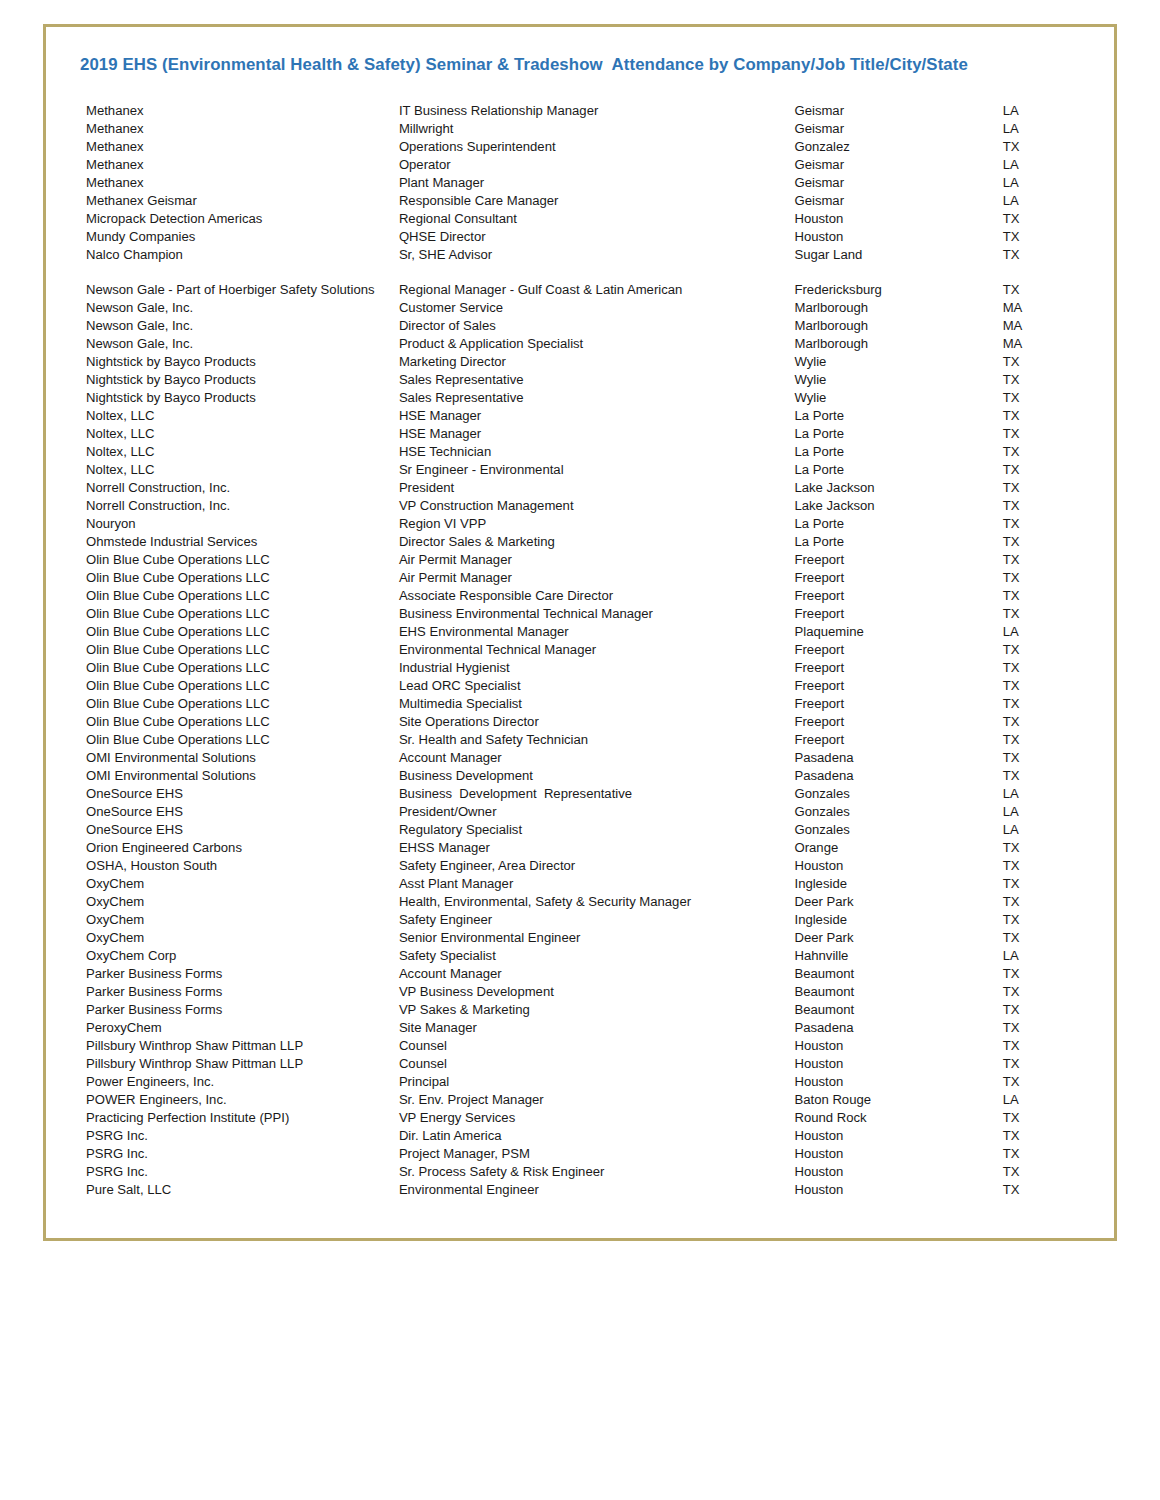2019 EHS (Environmental Health & Safety) Seminar & Tradeshow Attendance by Company/Job Title/City/State
| Methanex | IT Business Relationship Manager | Geismar | LA |
| Methanex | Millwright | Geismar | LA |
| Methanex | Operations Superintendent | Gonzalez | TX |
| Methanex | Operator | Geismar | LA |
| Methanex | Plant Manager | Geismar | LA |
| Methanex Geismar | Responsible Care Manager | Geismar | LA |
| Micropack Detection Americas | Regional Consultant | Houston | TX |
| Mundy Companies | QHSE Director | Houston | TX |
| Nalco Champion | Sr, SHE Advisor | Sugar Land | TX |
| Newson Gale - Part of Hoerbiger Safety Solutions | Regional Manager - Gulf Coast & Latin American | Fredericksburg | TX |
| Newson Gale, Inc. | Customer Service | Marlborough | MA |
| Newson Gale, Inc. | Director of Sales | Marlborough | MA |
| Newson Gale, Inc. | Product & Application Specialist | Marlborough | MA |
| Nightstick by Bayco Products | Marketing Director | Wylie | TX |
| Nightstick by Bayco Products | Sales Representative | Wylie | TX |
| Nightstick by Bayco Products | Sales Representative | Wylie | TX |
| Noltex, LLC | HSE Manager | La Porte | TX |
| Noltex, LLC | HSE Manager | La Porte | TX |
| Noltex, LLC | HSE Technician | La Porte | TX |
| Noltex, LLC | Sr Engineer - Environmental | La Porte | TX |
| Norrell Construction, Inc. | President | Lake Jackson | TX |
| Norrell Construction, Inc. | VP Construction Management | Lake Jackson | TX |
| Nouryon | Region VI VPP | La Porte | TX |
| Ohmstede Industrial Services | Director Sales & Marketing | La Porte | TX |
| Olin Blue Cube Operations LLC | Air Permit Manager | Freeport | TX |
| Olin Blue Cube Operations LLC | Air Permit Manager | Freeport | TX |
| Olin Blue Cube Operations LLC | Associate Responsible Care Director | Freeport | TX |
| Olin Blue Cube Operations LLC | Business Environmental Technical Manager | Freeport | TX |
| Olin Blue Cube Operations LLC | EHS Environmental Manager | Plaquemine | LA |
| Olin Blue Cube Operations LLC | Environmental Technical Manager | Freeport | TX |
| Olin Blue Cube Operations LLC | Industrial Hygienist | Freeport | TX |
| Olin Blue Cube Operations LLC | Lead ORC Specialist | Freeport | TX |
| Olin Blue Cube Operations LLC | Multimedia Specialist | Freeport | TX |
| Olin Blue Cube Operations LLC | Site Operations Director | Freeport | TX |
| Olin Blue Cube Operations LLC | Sr. Health and Safety Technician | Freeport | TX |
| OMI Environmental Solutions | Account Manager | Pasadena | TX |
| OMI Environmental Solutions | Business Development | Pasadena | TX |
| OneSource EHS | Business Development Representative | Gonzales | LA |
| OneSource EHS | President/Owner | Gonzales | LA |
| OneSource EHS | Regulatory Specialist | Gonzales | LA |
| Orion Engineered Carbons | EHSS Manager | Orange | TX |
| OSHA, Houston South | Safety Engineer, Area Director | Houston | TX |
| OxyChem | Asst Plant Manager | Ingleside | TX |
| OxyChem | Health, Environmental, Safety & Security Manager | Deer Park | TX |
| OxyChem | Safety Engineer | Ingleside | TX |
| OxyChem | Senior Environmental Engineer | Deer Park | TX |
| OxyChem Corp | Safety Specialist | Hahnville | LA |
| Parker Business Forms | Account Manager | Beaumont | TX |
| Parker Business Forms | VP Business Development | Beaumont | TX |
| Parker Business Forms | VP Sakes & Marketing | Beaumont | TX |
| PeroxyChem | Site Manager | Pasadena | TX |
| Pillsbury Winthrop Shaw Pittman LLP | Counsel | Houston | TX |
| Pillsbury Winthrop Shaw Pittman LLP | Counsel | Houston | TX |
| Power Engineers, Inc. | Principal | Houston | TX |
| POWER Engineers, Inc. | Sr. Env. Project Manager | Baton Rouge | LA |
| Practicing Perfection Institute (PPI) | VP Energy Services | Round Rock | TX |
| PSRG Inc. | Dir. Latin America | Houston | TX |
| PSRG Inc. | Project Manager, PSM | Houston | TX |
| PSRG Inc. | Sr. Process Safety & Risk Engineer | Houston | TX |
| Pure Salt, LLC | Environmental Engineer | Houston | TX |